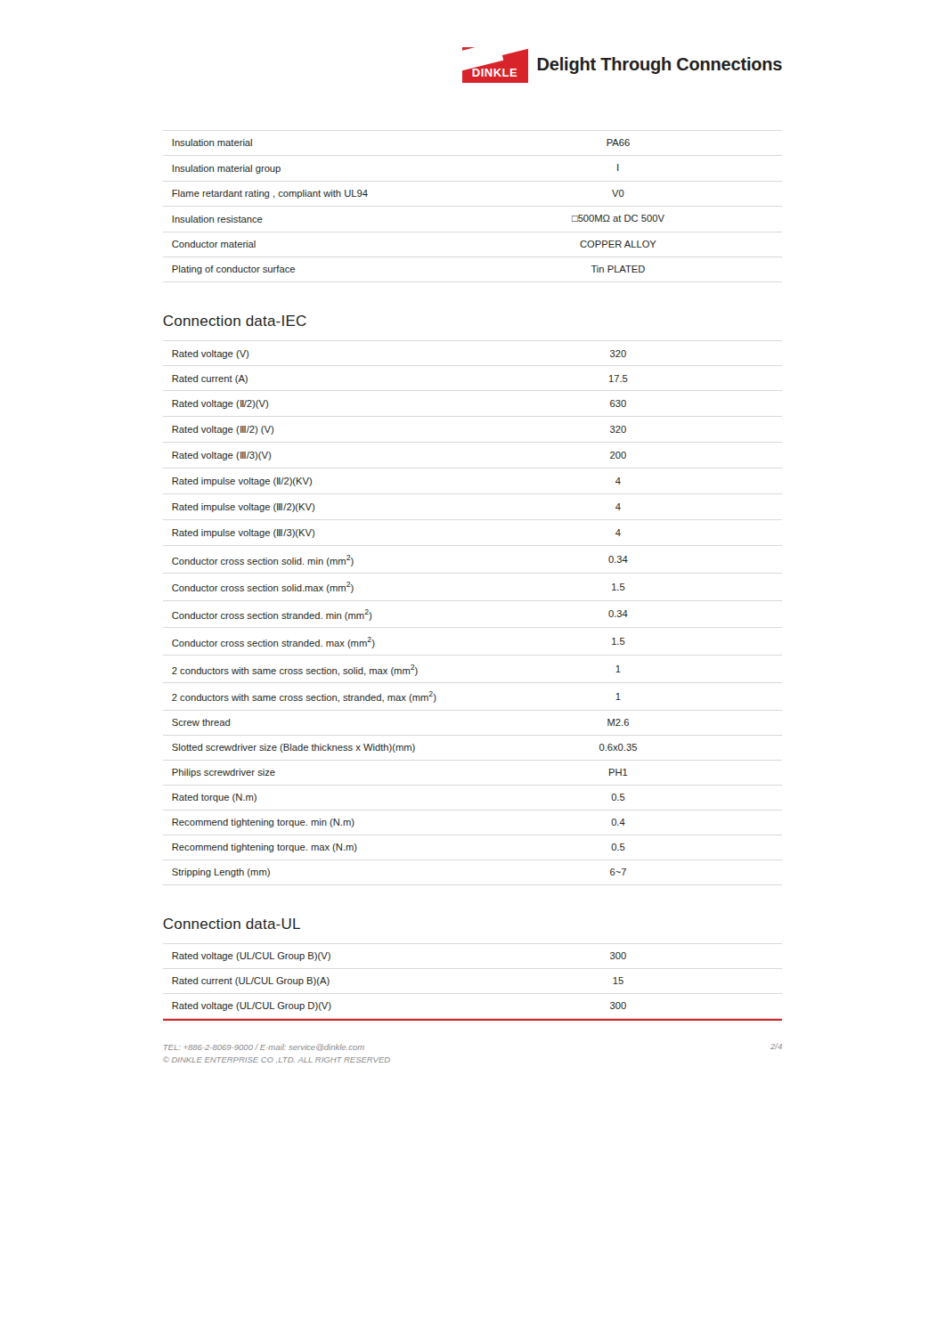DINKLE
Delight Through Connections
| Insulation material | PA66 |
| Insulation material group | Ⅰ |
| Flame retardant rating , compliant with UL94 | V0 |
| Insulation resistance | □ 500MΩ at DC 500V |
| Conductor material | COPPER ALLOY |
| Plating of conductor surface | Tin PLATED |
Connection data-IEC
| Rated voltage (V) | 320 |
| Rated current (A) | 17.5 |
| Rated voltage (Ⅱ/2)(V) | 630 |
| Rated voltage (Ⅲ/2) (V) | 320 |
| Rated voltage (Ⅲ/3)(V) | 200 |
| Rated impulse voltage (Ⅱ/2)(KV) | 4 |
| Rated impulse voltage (Ⅲ/2)(KV) | 4 |
| Rated impulse voltage (Ⅲ/3)(KV) | 4 |
| Conductor cross section solid. min (mm 2 ) | 0.34 |
| Conductor cross section solid.max (mm 2 ) | 1.5 |
| Conductor cross section stranded. min (mm 2 ) | 0.34 |
| Conductor cross section stranded. max (mm 2 ) | 1.5 |
| 2 conductors with same cross section, solid, max (mm 2 ) | 1 |
| 2 conductors with same cross section, stranded, max (mm 2 ) | 1 |
| Screw thread | M2.6 |
| Slotted screwdriver size (Blade thickness x Width)(mm) | 0.6x0.35 |
| Philips screwdriver size | PH1 |
| Rated torque (N.m) | 0.5 |
| Recommend tightening torque. min (N.m) | 0.4 |
| Recommend tightening torque. max (N.m) | 0.5 |
| Stripping Length (mm) | 6~7 |
Connection data-UL
| Rated voltage (UL/CUL Group B)(V) | 300 |
| Rated current (UL/CUL Group B)(A) | 15 |
| Rated voltage (UL/CUL Group D)(V) | 300 |
TEL: +886-2-8069-9000 / E-mail: service@dinkle.com
© DINKLE ENTERPRISE CO ,LTD. ALL RIGHT RESERVED
2/4